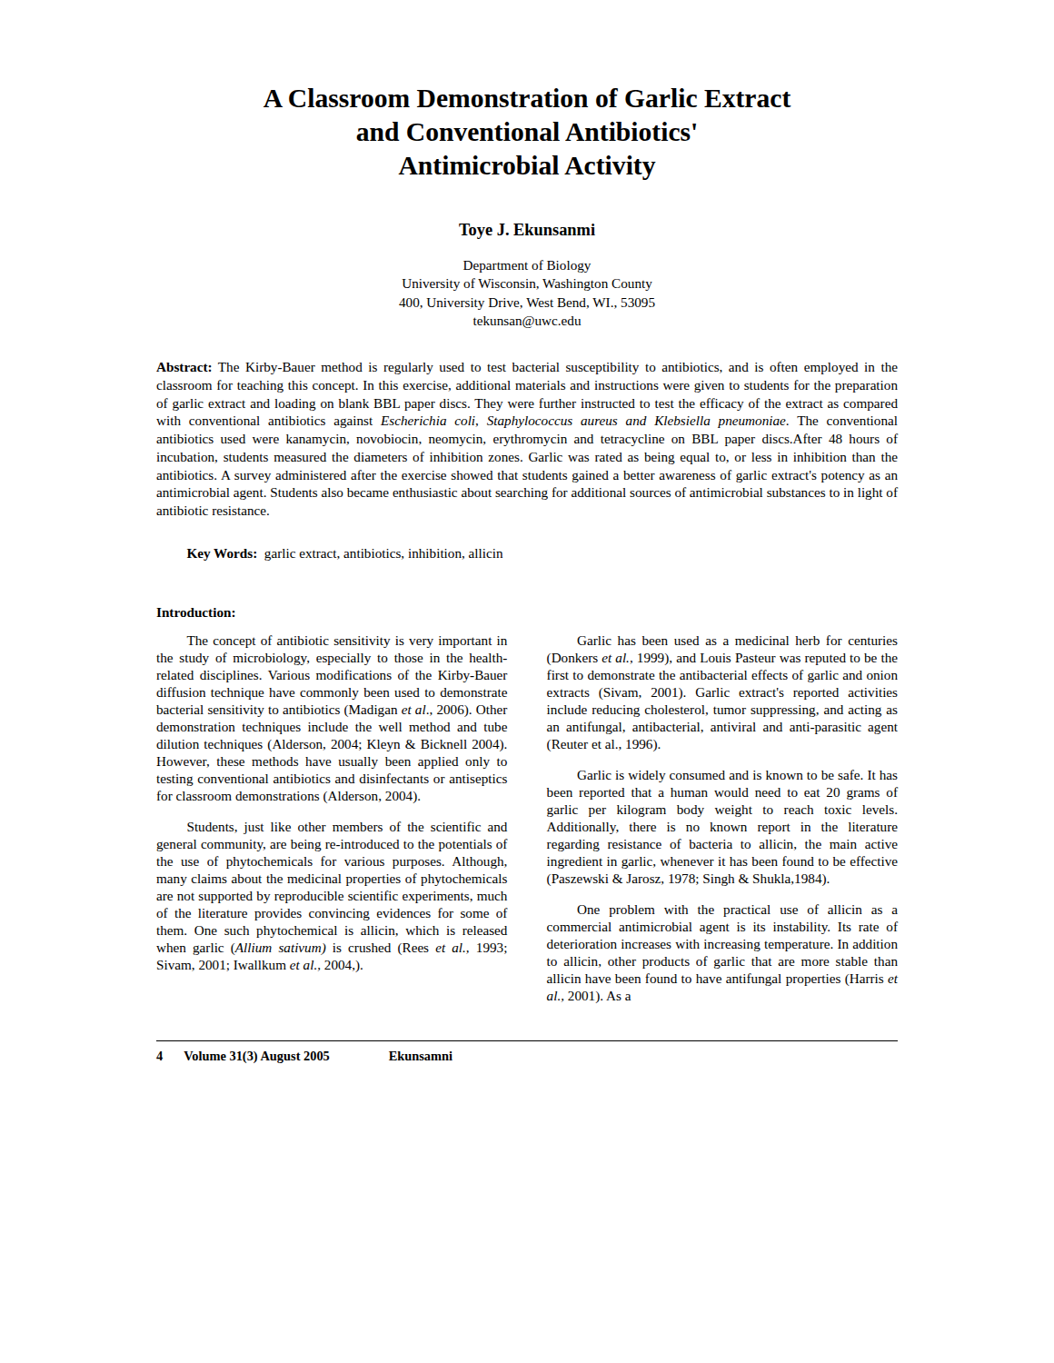A Classroom Demonstration of Garlic Extract
and Conventional Antibiotics'
Antimicrobial Activity
Toye J. Ekunsanmi
Department of Biology
University of Wisconsin, Washington County
400, University Drive, West Bend, WI., 53095
tekunsan@uwc.edu
Abstract: The Kirby-Bauer method is regularly used to test bacterial susceptibility to antibiotics, and is often employed in the classroom for teaching this concept. In this exercise, additional materials and instructions were given to students for the preparation of garlic extract and loading on blank BBL paper discs. They were further instructed to test the efficacy of the extract as compared with conventional antibiotics against Escherichia coli, Staphylococcus aureus and Klebsiella pneumoniae. The conventional antibiotics used were kanamycin, novobiocin, neomycin, erythromycin and tetracycline on BBL paper discs.After 48 hours of incubation, students measured the diameters of inhibition zones. Garlic was rated as being equal to, or less in inhibition than the antibiotics. A survey administered after the exercise showed that students gained a better awareness of garlic extract's potency as an antimicrobial agent. Students also became enthusiastic about searching for additional sources of antimicrobial substances to in light of antibiotic resistance.
Key Words: garlic extract, antibiotics, inhibition, allicin
Introduction:
The concept of antibiotic sensitivity is very important in the study of microbiology, especially to those in the health-related disciplines. Various modifications of the Kirby-Bauer diffusion technique have commonly been used to demonstrate bacterial sensitivity to antibiotics (Madigan et al., 2006). Other demonstration techniques include the well method and tube dilution techniques (Alderson, 2004; Kleyn & Bicknell 2004). However, these methods have usually been applied only to testing conventional antibiotics and disinfectants or antiseptics for classroom demonstrations (Alderson, 2004).
Students, just like other members of the scientific and general community, are being re-introduced to the potentials of the use of phytochemicals for various purposes. Although, many claims about the medicinal properties of phytochemicals are not supported by reproducible scientific experiments, much of the literature provides convincing evidences for some of them. One such phytochemical is allicin, which is released when garlic (Allium sativum) is crushed (Rees et al., 1993; Sivam, 2001; Iwallkum et al., 2004,).
Garlic has been used as a medicinal herb for centuries (Donkers et al., 1999), and Louis Pasteur was reputed to be the first to demonstrate the antibacterial effects of garlic and onion extracts (Sivam, 2001). Garlic extract's reported activities include reducing cholesterol, tumor suppressing, and acting as an antifungal, antibacterial, antiviral and anti-parasitic agent (Reuter et al., 1996).
Garlic is widely consumed and is known to be safe. It has been reported that a human would need to eat 20 grams of garlic per kilogram body weight to reach toxic levels. Additionally, there is no known report in the literature regarding resistance of bacteria to allicin, the main active ingredient in garlic, whenever it has been found to be effective (Paszewski & Jarosz, 1978; Singh & Shukla,1984).
One problem with the practical use of allicin as a commercial antimicrobial agent is its instability. Its rate of deterioration increases with increasing temperature. In addition to allicin, other products of garlic that are more stable than allicin have been found to have antifungal properties (Harris et al., 2001). As a
4 Volume 31(3) August 2005 Ekunsamni